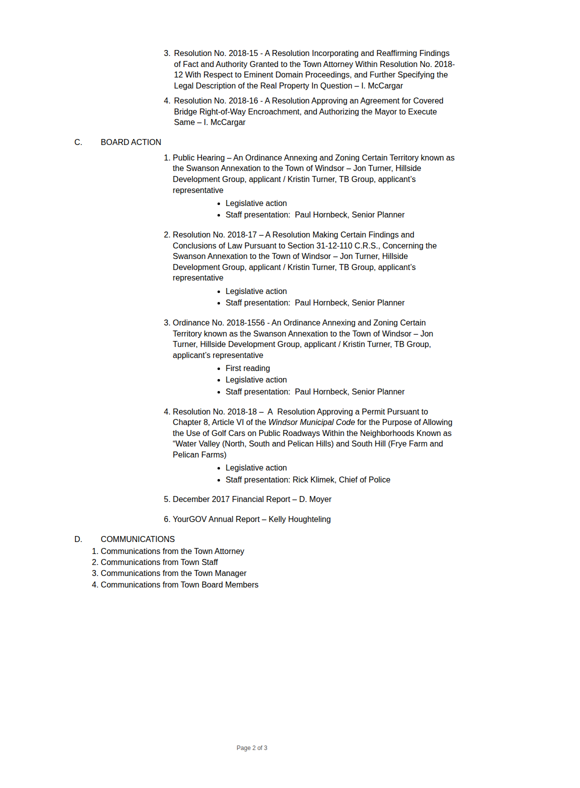Resolution No. 2018-15 - A Resolution Incorporating and Reaffirming Findings of Fact and Authority Granted to the Town Attorney Within Resolution No. 2018-12 With Respect to Eminent Domain Proceedings, and Further Specifying the Legal Description of the Real Property In Question – I. McCargar
Resolution No. 2018-16 - A Resolution Approving an Agreement for Covered Bridge Right-of-Way Encroachment, and Authorizing the Mayor to Execute Same – I. McCargar
C.
BOARD ACTION
Public Hearing – An Ordinance Annexing and Zoning Certain Territory known as the Swanson Annexation to the Town of Windsor – Jon Turner, Hillside Development Group, applicant / Kristin Turner, TB Group, applicant’s representative
Legislative action
Staff presentation: Paul Hornbeck, Senior Planner
Resolution No. 2018-17 – A Resolution Making Certain Findings and Conclusions of Law Pursuant to Section 31-12-110 C.R.S., Concerning the Swanson Annexation to the Town of Windsor – Jon Turner, Hillside Development Group, applicant / Kristin Turner, TB Group, applicant’s representative
Legislative action
Staff presentation: Paul Hornbeck, Senior Planner
Ordinance No. 2018-1556 - An Ordinance Annexing and Zoning Certain Territory known as the Swanson Annexation to the Town of Windsor – Jon Turner, Hillside Development Group, applicant / Kristin Turner, TB Group, applicant’s representative
First reading
Legislative action
Staff presentation: Paul Hornbeck, Senior Planner
Resolution No. 2018-18 – A Resolution Approving a Permit Pursuant to Chapter 8, Article VI of the Windsor Municipal Code for the Purpose of Allowing the Use of Golf Cars on Public Roadways Within the Neighborhoods Known as “Water Valley (North, South and Pelican Hills) and South Hill (Frye Farm and Pelican Farms)
Legislative action
Staff presentation: Rick Klimek, Chief of Police
December 2017 Financial Report – D. Moyer
YourGOV Annual Report – Kelly Houghteling
D.
COMMUNICATIONS
Communications from the Town Attorney
Communications from Town Staff
Communications from the Town Manager
Communications from Town Board Members
Page 2 of 3